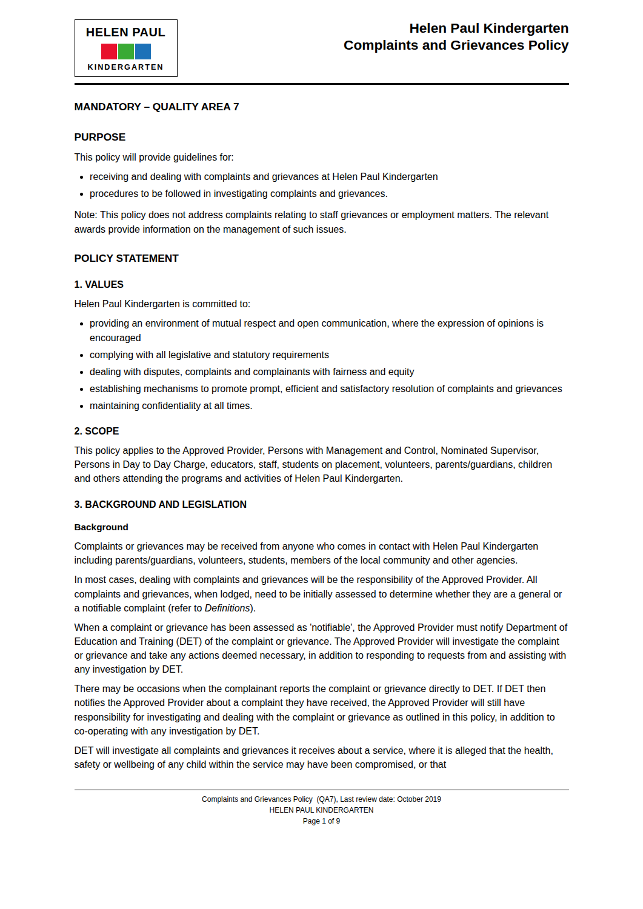HELEN PAUL
KINDERGARTEN
Helen Paul Kindergarten
Complaints and Grievances Policy
MANDATORY – QUALITY AREA 7
PURPOSE
This policy will provide guidelines for:
receiving and dealing with complaints and grievances at Helen Paul Kindergarten
procedures to be followed in investigating complaints and grievances.
Note: This policy does not address complaints relating to staff grievances or employment matters. The relevant awards provide information on the management of such issues.
POLICY STATEMENT
1. VALUES
Helen Paul Kindergarten is committed to:
providing an environment of mutual respect and open communication, where the expression of opinions is encouraged
complying with all legislative and statutory requirements
dealing with disputes, complaints and complainants with fairness and equity
establishing mechanisms to promote prompt, efficient and satisfactory resolution of complaints and grievances
maintaining confidentiality at all times.
2. SCOPE
This policy applies to the Approved Provider, Persons with Management and Control, Nominated Supervisor, Persons in Day to Day Charge, educators, staff, students on placement, volunteers, parents/guardians, children and others attending the programs and activities of Helen Paul Kindergarten.
3. BACKGROUND AND LEGISLATION
Background
Complaints or grievances may be received from anyone who comes in contact with Helen Paul Kindergarten including parents/guardians, volunteers, students, members of the local community and other agencies.
In most cases, dealing with complaints and grievances will be the responsibility of the Approved Provider. All complaints and grievances, when lodged, need to be initially assessed to determine whether they are a general or a notifiable complaint (refer to Definitions).
When a complaint or grievance has been assessed as 'notifiable', the Approved Provider must notify Department of Education and Training (DET) of the complaint or grievance. The Approved Provider will investigate the complaint or grievance and take any actions deemed necessary, in addition to responding to requests from and assisting with any investigation by DET.
There may be occasions when the complainant reports the complaint or grievance directly to DET. If DET then notifies the Approved Provider about a complaint they have received, the Approved Provider will still have responsibility for investigating and dealing with the complaint or grievance as outlined in this policy, in addition to co-operating with any investigation by DET.
DET will investigate all complaints and grievances it receives about a service, where it is alleged that the health, safety or wellbeing of any child within the service may have been compromised, or that
Complaints and Grievances Policy (QA7), Last review date: October 2019
HELEN PAUL KINDERGARTEN
Page 1 of 9